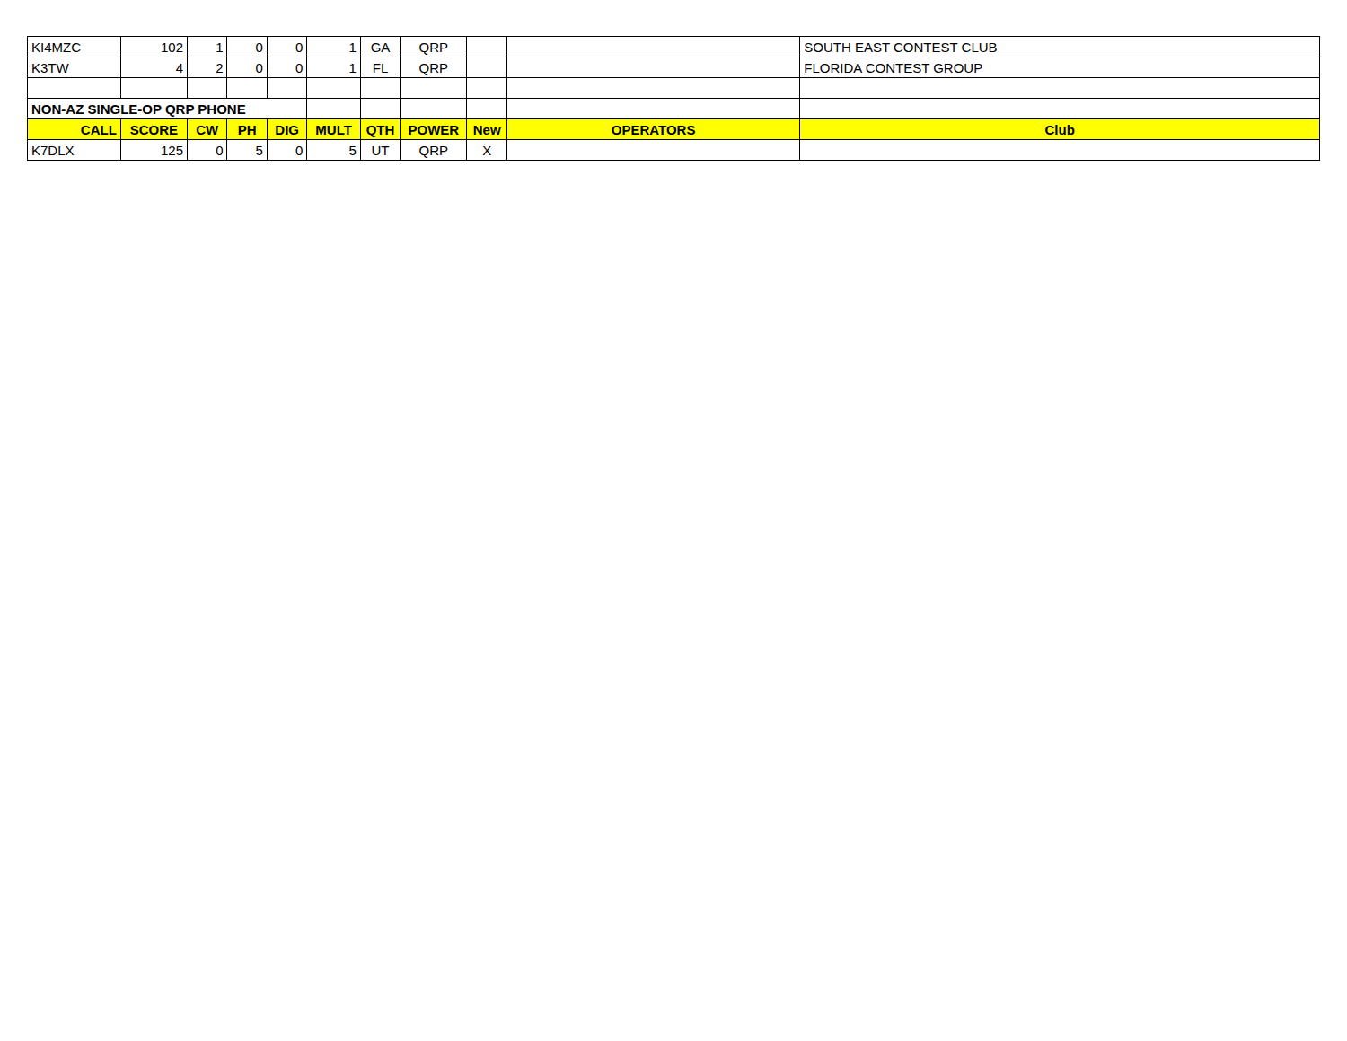| KI4MZC | 102 | 1 | 0 | 0 | 1 | GA | QRP | | | SOUTH EAST CONTEST CLUB |
| K3TW | 4 | 2 | 0 | 0 | 1 | FL | QRP | | | FLORIDA CONTEST GROUP |
| NON-AZ SINGLE-OP QRP PHONE | | | | | | |
| CALL | SCORE | CW | PH | DIG | MULT | QTH | POWER | New | OPERATORS | Club |
| K7DLX | 125 | 0 | 5 | 0 | 5 | UT | QRP | X | | |